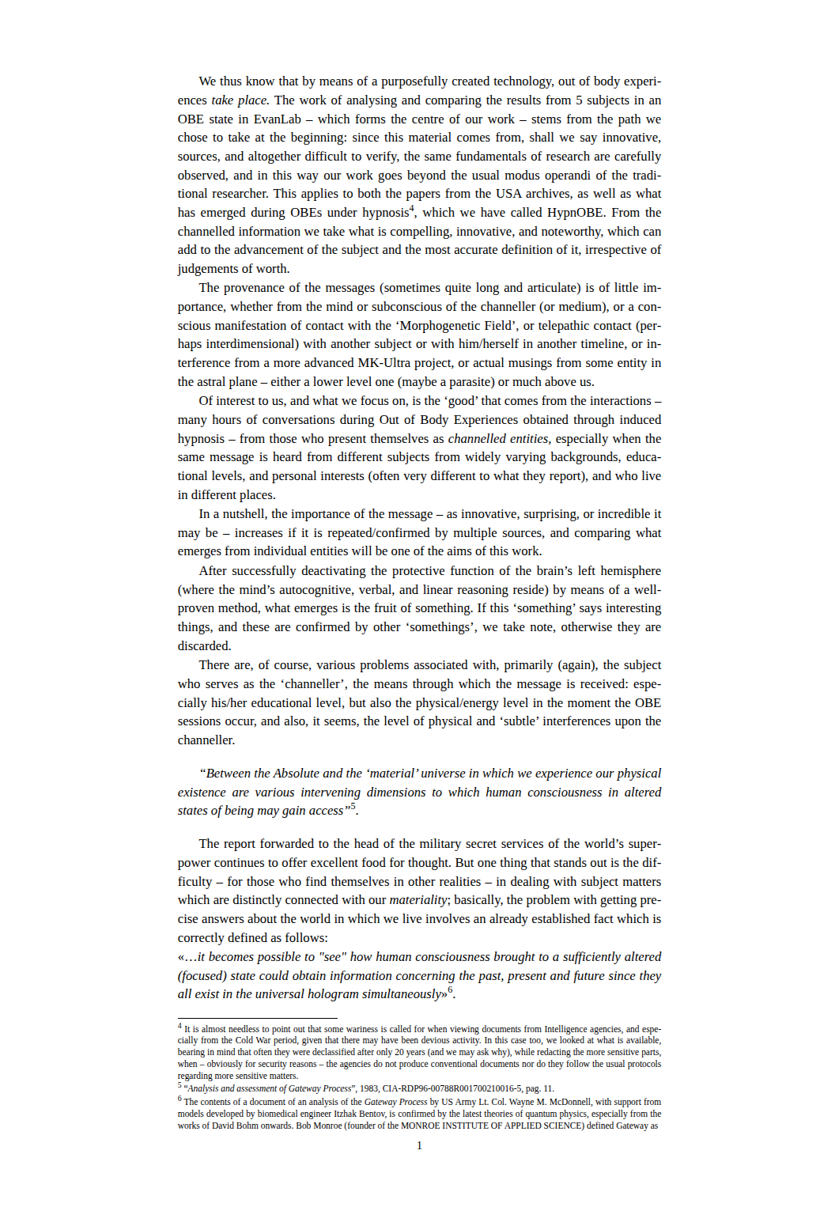We thus know that by means of a purposefully created technology, out of body experiences take place. The work of analysing and comparing the results from 5 subjects in an OBE state in EvanLab – which forms the centre of our work – stems from the path we chose to take at the beginning: since this material comes from, shall we say innovative, sources, and altogether difficult to verify, the same fundamentals of research are carefully observed, and in this way our work goes beyond the usual modus operandi of the traditional researcher. This applies to both the papers from the USA archives, as well as what has emerged during OBEs under hypnosis4, which we have called HypnOBE. From the channelled information we take what is compelling, innovative, and noteworthy, which can add to the advancement of the subject and the most accurate definition of it, irrespective of judgements of worth.
The provenance of the messages (sometimes quite long and articulate) is of little importance, whether from the mind or subconscious of the channeller (or medium), or a conscious manifestation of contact with the ‘Morphogenetic Field’, or telepathic contact (perhaps interdimensional) with another subject or with him/herself in another timeline, or interference from a more advanced MK-Ultra project, or actual musings from some entity in the astral plane – either a lower level one (maybe a parasite) or much above us.
Of interest to us, and what we focus on, is the ‘good’ that comes from the interactions – many hours of conversations during Out of Body Experiences obtained through induced hypnosis – from those who present themselves as channelled entities, especially when the same message is heard from different subjects from widely varying backgrounds, educational levels, and personal interests (often very different to what they report), and who live in different places.
In a nutshell, the importance of the message – as innovative, surprising, or incredible it may be – increases if it is repeated/confirmed by multiple sources, and comparing what emerges from individual entities will be one of the aims of this work.
After successfully deactivating the protective function of the brain’s left hemisphere (where the mind’s autocognitive, verbal, and linear reasoning reside) by means of a well-proven method, what emerges is the fruit of something. If this ‘something’ says interesting things, and these are confirmed by other ‘somethings’, we take note, otherwise they are discarded.
There are, of course, various problems associated with, primarily (again), the subject who serves as the ‘channeller’, the means through which the message is received: especially his/her educational level, but also the physical/energy level in the moment the OBE sessions occur, and also, it seems, the level of physical and ‘subtle’ interferences upon the channeller.
“Between the Absolute and the ‘material’ universe in which we experience our physical existence are various intervening dimensions to which human consciousness in altered states of being may gain access”5.
The report forwarded to the head of the military secret services of the world’s superpower continues to offer excellent food for thought. But one thing that stands out is the difficulty – for those who find themselves in other realities – in dealing with subject matters which are distinctly connected with our materiality; basically, the problem with getting precise answers about the world in which we live involves an already established fact which is correctly defined as follows:
«…it becomes possible to "see" how human consciousness brought to a sufficiently altered (focused) state could obtain information concerning the past, present and future since they all exist in the universal hologram simultaneously»6.
4 It is almost needless to point out that some wariness is called for when viewing documents from Intelligence agencies, and especially from the Cold War period, given that there may have been devious activity. In this case too, we looked at what is available, bearing in mind that often they were declassified after only 20 years (and we may ask why), while redacting the more sensitive parts, when – obviously for security reasons – the agencies do not produce conventional documents nor do they follow the usual protocols regarding more sensitive matters.
5 “Analysis and assessment of Gateway Process”, 1983, CIA-RDP96-00788R001700210016-5, pag. 11.
6 The contents of a document of an analysis of the Gateway Process by US Army Lt. Col. Wayne M. McDonnell, with support from models developed by biomedical engineer Itzhak Bentov, is confirmed by the latest theories of quantum physics, especially from the works of David Bohm onwards. Bob Monroe (founder of the MONROE INSTITUTE OF APPLIED SCIENCE) defined Gateway as
1